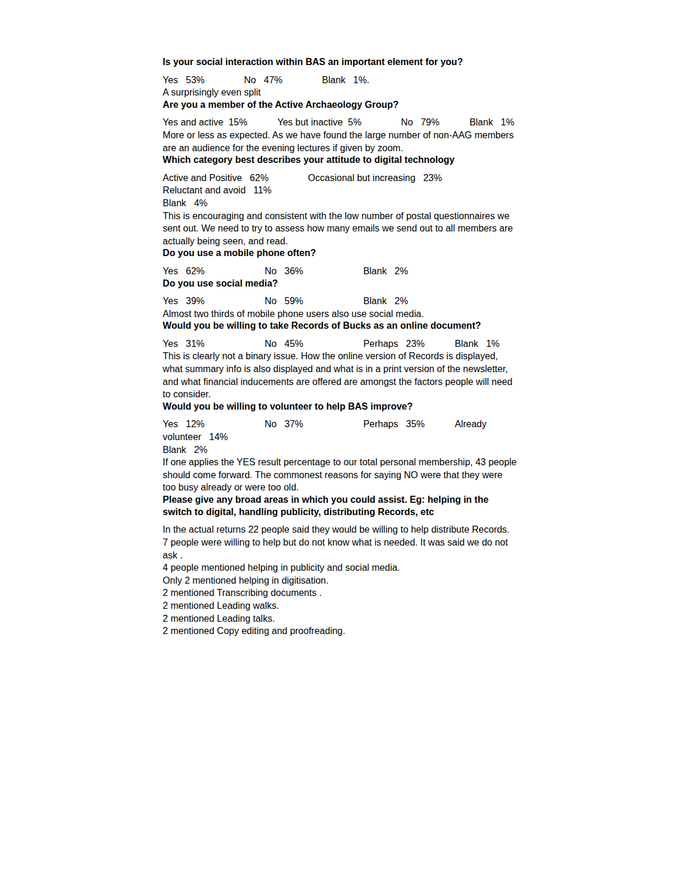Is your social interaction within BAS an important element for you?
Yes 53% No 47% Blank 1%.
A surprisingly even split
Are you a member of the Active Archaeology Group?
Yes and active 15% Yes but inactive 5% No 79% Blank 1%
More or less as expected. As we have found the large number of non-AAG members are an audience for the evening lectures if given by zoom.
Which category best describes your attitude to digital technology
Active and Positive 62% Occasional but increasing 23% Reluctant and avoid 11%
Blank 4%
This is encouraging and consistent with the low number of postal questionnaires we sent out. We need to try to assess how many emails we send out to all members are actually being seen, and read.
Do you use a mobile phone often?
Yes 62% No 36% Blank 2%
Do you use social media?
Yes 39% No 59% Blank 2%
Almost two thirds of mobile phone users also use social media.
Would you be willing to take Records of Bucks as an online document?
Yes 31% No 45% Perhaps 23% Blank 1%
This is clearly not a binary issue. How the online version of Records is displayed, what summary info is also displayed and what is in a print version of the newsletter, and what financial inducements are offered are amongst the factors people will need to consider.
Would you be willing to volunteer to help BAS improve?
Yes 12% No 37% Perhaps 35% Already volunteer 14%
Blank 2%
If one applies the YES result percentage to our total personal membership, 43 people should come forward. The commonest reasons for saying NO were that they were too busy already or were too old.
Please give any broad areas in which you could assist. Eg: helping in the switch to digital, handling publicity, distributing Records, etc
In the actual returns 22 people said they would be willing to help distribute Records.
7 people were willing to help but do not know what is needed. It was said we do not ask .
4 people mentioned helping in publicity and social media.
Only 2 mentioned helping in digitisation.
2 mentioned Transcribing documents .
2 mentioned Leading walks.
2 mentioned Leading talks.
2 mentioned Copy editing and proofreading.